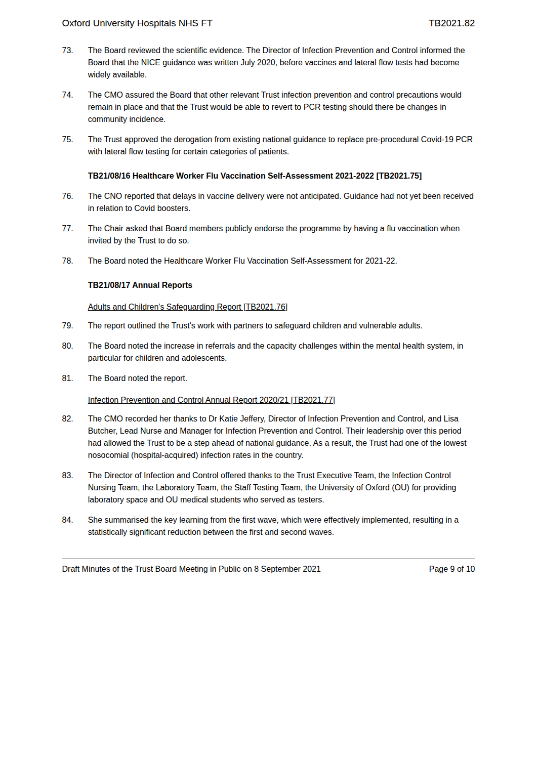Oxford University Hospitals NHS FT
TB2021.82
73. The Board reviewed the scientific evidence. The Director of Infection Prevention and Control informed the Board that the NICE guidance was written July 2020, before vaccines and lateral flow tests had become widely available.
74. The CMO assured the Board that other relevant Trust infection prevention and control precautions would remain in place and that the Trust would be able to revert to PCR testing should there be changes in community incidence.
75. The Trust approved the derogation from existing national guidance to replace pre-procedural Covid-19 PCR with lateral flow testing for certain categories of patients.
TB21/08/16 Healthcare Worker Flu Vaccination Self-Assessment 2021-2022 [TB2021.75]
76. The CNO reported that delays in vaccine delivery were not anticipated. Guidance had not yet been received in relation to Covid boosters.
77. The Chair asked that Board members publicly endorse the programme by having a flu vaccination when invited by the Trust to do so.
78. The Board noted the Healthcare Worker Flu Vaccination Self-Assessment for 2021-22.
TB21/08/17 Annual Reports
Adults and Children's Safeguarding Report [TB2021.76]
79. The report outlined the Trust's work with partners to safeguard children and vulnerable adults.
80. The Board noted the increase in referrals and the capacity challenges within the mental health system, in particular for children and adolescents.
81. The Board noted the report.
Infection Prevention and Control Annual Report 2020/21 [TB2021.77]
82. The CMO recorded her thanks to Dr Katie Jeffery, Director of Infection Prevention and Control, and Lisa Butcher, Lead Nurse and Manager for Infection Prevention and Control. Their leadership over this period had allowed the Trust to be a step ahead of national guidance. As a result, the Trust had one of the lowest nosocomial (hospital-acquired) infection rates in the country.
83. The Director of Infection and Control offered thanks to the Trust Executive Team, the Infection Control Nursing Team, the Laboratory Team, the Staff Testing Team, the University of Oxford (OU) for providing laboratory space and OU medical students who served as testers.
84. She summarised the key learning from the first wave, which were effectively implemented, resulting in a statistically significant reduction between the first and second waves.
Draft Minutes of the Trust Board Meeting in Public on 8 September 2021 Page 9 of 10